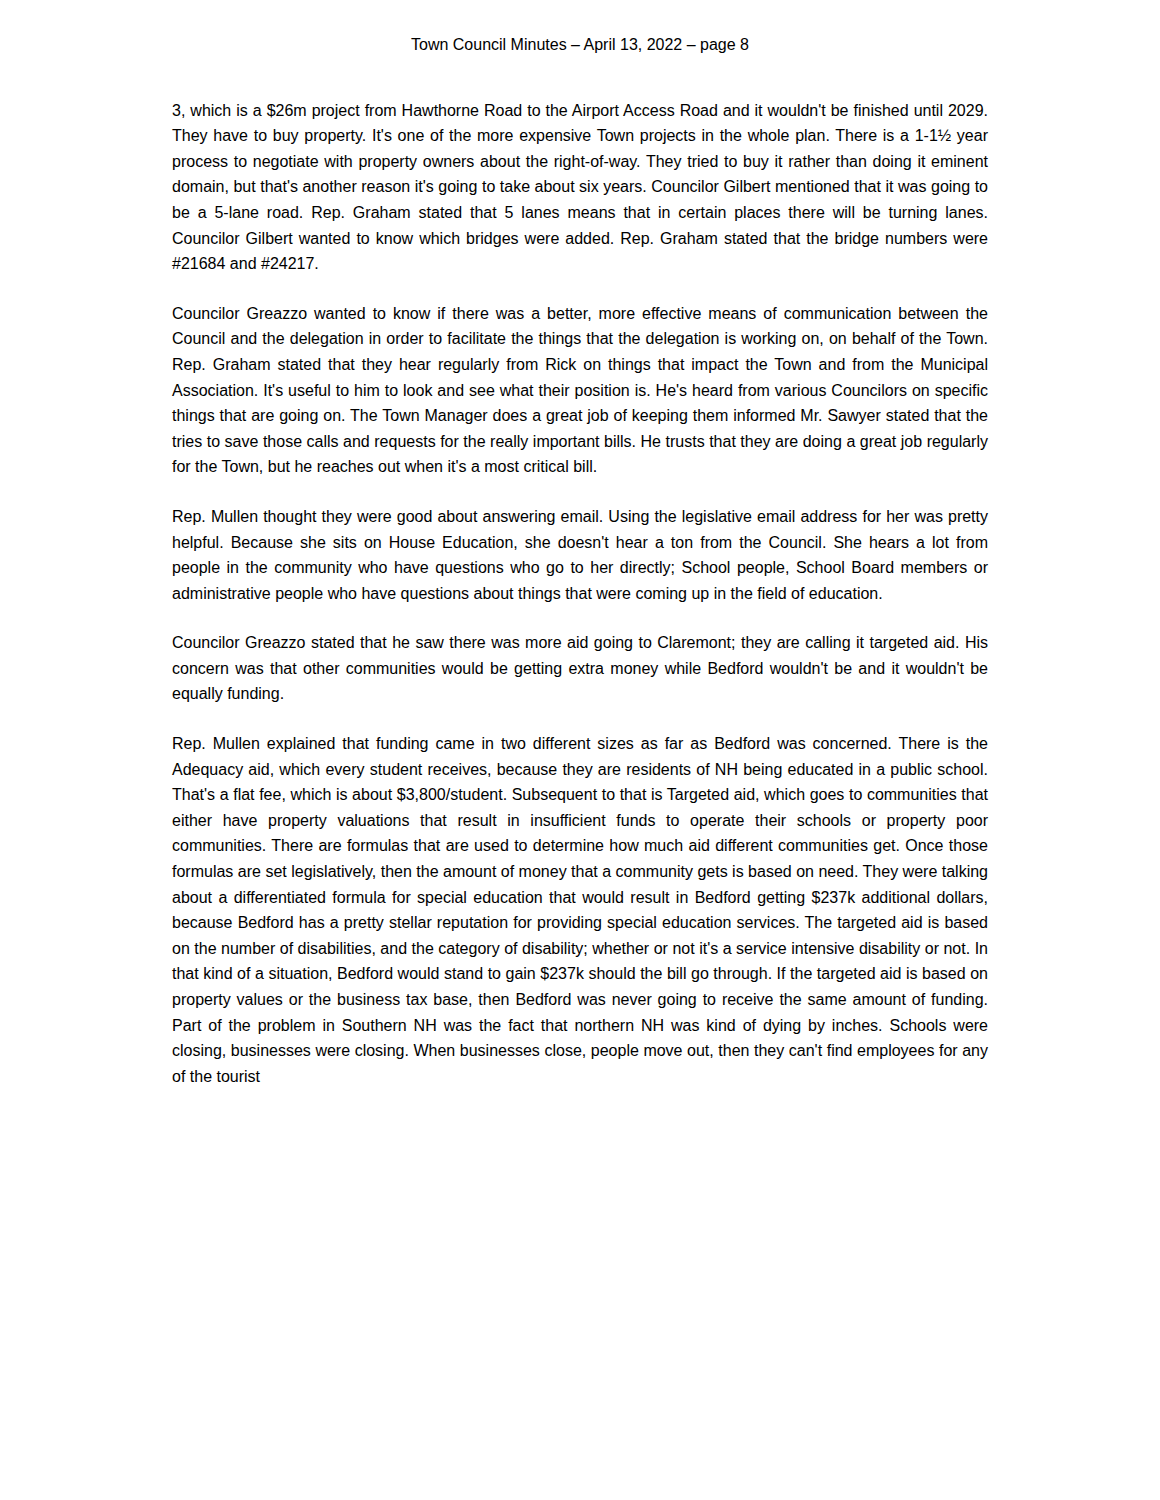Town Council Minutes – April 13, 2022 – page 8
3, which is a $26m project from Hawthorne Road to the Airport Access Road and it wouldn't be finished until 2029. They have to buy property. It's one of the more expensive Town projects in the whole plan. There is a 1-1½ year process to negotiate with property owners about the right-of-way. They tried to buy it rather than doing it eminent domain, but that's another reason it's going to take about six years. Councilor Gilbert mentioned that it was going to be a 5-lane road. Rep. Graham stated that 5 lanes means that in certain places there will be turning lanes. Councilor Gilbert wanted to know which bridges were added. Rep. Graham stated that the bridge numbers were #21684 and #24217.
Councilor Greazzo wanted to know if there was a better, more effective means of communication between the Council and the delegation in order to facilitate the things that the delegation is working on, on behalf of the Town. Rep. Graham stated that they hear regularly from Rick on things that impact the Town and from the Municipal Association. It's useful to him to look and see what their position is. He's heard from various Councilors on specific things that are going on. The Town Manager does a great job of keeping them informed Mr. Sawyer stated that the tries to save those calls and requests for the really important bills. He trusts that they are doing a great job regularly for the Town, but he reaches out when it's a most critical bill.
Rep. Mullen thought they were good about answering email. Using the legislative email address for her was pretty helpful. Because she sits on House Education, she doesn't hear a ton from the Council. She hears a lot from people in the community who have questions who go to her directly; School people, School Board members or administrative people who have questions about things that were coming up in the field of education.
Councilor Greazzo stated that he saw there was more aid going to Claremont; they are calling it targeted aid. His concern was that other communities would be getting extra money while Bedford wouldn't be and it wouldn't be equally funding.
Rep. Mullen explained that funding came in two different sizes as far as Bedford was concerned. There is the Adequacy aid, which every student receives, because they are residents of NH being educated in a public school. That's a flat fee, which is about $3,800/student. Subsequent to that is Targeted aid, which goes to communities that either have property valuations that result in insufficient funds to operate their schools or property poor communities. There are formulas that are used to determine how much aid different communities get. Once those formulas are set legislatively, then the amount of money that a community gets is based on need. They were talking about a differentiated formula for special education that would result in Bedford getting $237k additional dollars, because Bedford has a pretty stellar reputation for providing special education services. The targeted aid is based on the number of disabilities, and the category of disability; whether or not it's a service intensive disability or not. In that kind of a situation, Bedford would stand to gain $237k should the bill go through. If the targeted aid is based on property values or the business tax base, then Bedford was never going to receive the same amount of funding. Part of the problem in Southern NH was the fact that northern NH was kind of dying by inches. Schools were closing, businesses were closing. When businesses close, people move out, then they can't find employees for any of the tourist